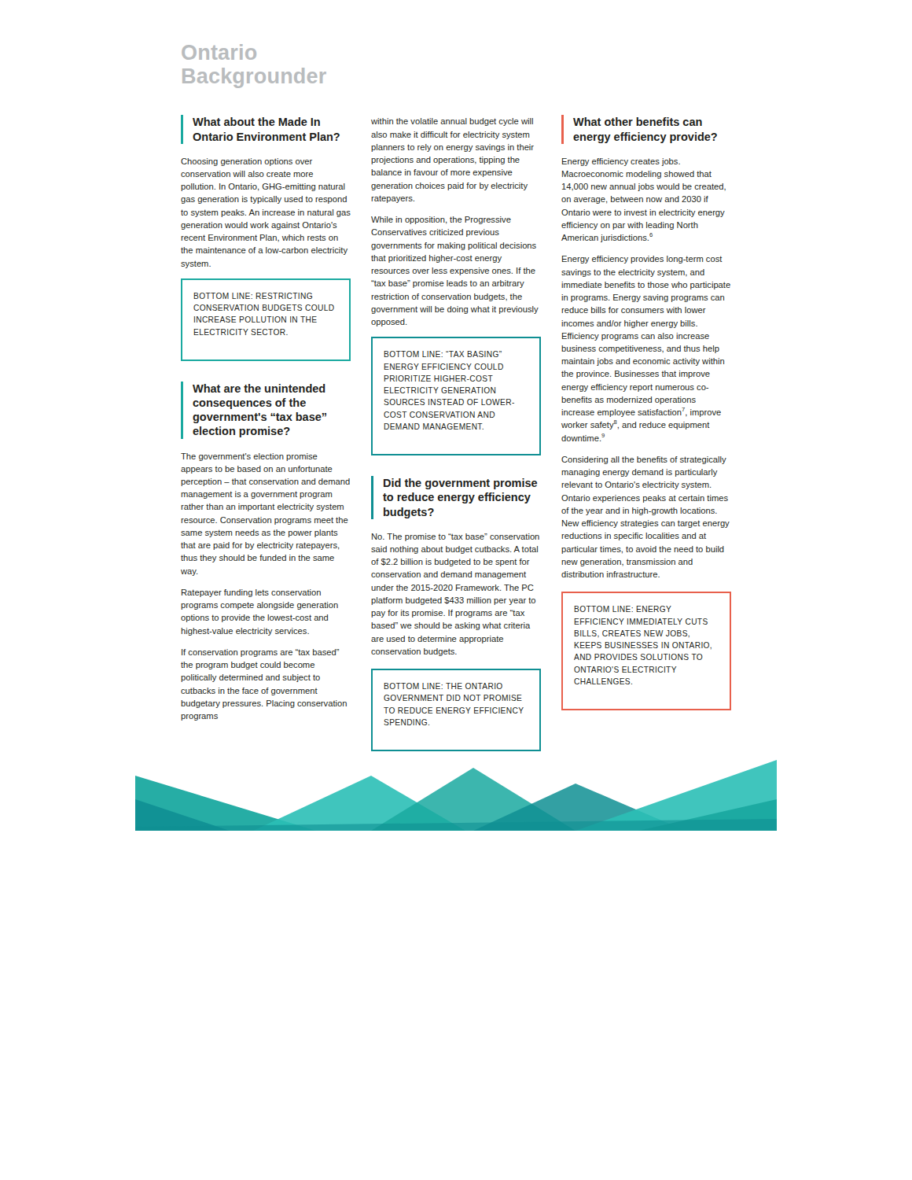Ontario
Backgrounder
What about the Made In Ontario Environment Plan?
Choosing generation options over conservation will also create more pollution. In Ontario, GHG-emitting natural gas generation is typically used to respond to system peaks. An increase in natural gas generation would work against Ontario's recent Environment Plan, which rests on the maintenance of a low-carbon electricity system.
Bottom line: restricting conservation budgets could increase pollution in the electricity sector.
What are the unintended consequences of the government's “tax base” election promise?
The government's election promise appears to be based on an unfortunate perception – that conservation and demand management is a government program rather than an important electricity system resource. Conservation programs meet the same system needs as the power plants that are paid for by electricity ratepayers, thus they should be funded in the same way.
Ratepayer funding lets conservation programs compete alongside generation options to provide the lowest-cost and highest-value electricity services.
If conservation programs are “tax based” the program budget could become politically determined and subject to cutbacks in the face of government budgetary pressures. Placing conservation programs
within the volatile annual budget cycle will also make it difficult for electricity system planners to rely on energy savings in their projections and operations, tipping the balance in favour of more expensive generation choices paid for by electricity ratepayers.
While in opposition, the Progressive Conservatives criticized previous governments for making political decisions that prioritized higher-cost energy resources over less expensive ones. If the “tax base” promise leads to an arbitrary restriction of conservation budgets, the government will be doing what it previously opposed.
Bottom line: “tax basing” energy efficiency could prioritize higher-cost electricity generation sources instead of lower-cost conservation and demand management.
Did the government promise to reduce energy efficiency budgets?
No. The promise to “tax base” conservation said nothing about budget cutbacks. A total of $2.2 billion is budgeted to be spent for conservation and demand management under the 2015-2020 Framework. The PC platform budgeted $433 million per year to pay for its promise. If programs are “tax based” we should be asking what criteria are used to determine appropriate conservation budgets.
Bottom line: the Ontario government did not promise to reduce energy efficiency spending.
What other benefits can energy efficiency provide?
Energy efficiency creates jobs. Macroeconomic modeling showed that 14,000 new annual jobs would be created, on average, between now and 2030 if Ontario were to invest in electricity energy efficiency on par with leading North American jurisdictions.6
Energy efficiency provides long-term cost savings to the electricity system, and immediate benefits to those who participate in programs. Energy saving programs can reduce bills for consumers with lower incomes and/or higher energy bills. Efficiency programs can also increase business competitiveness, and thus help maintain jobs and economic activity within the province. Businesses that improve energy efficiency report numerous co-benefits as modernized operations increase employee satisfaction7, improve worker safety8, and reduce equipment downtime.9
Considering all the benefits of strategically managing energy demand is particularly relevant to Ontario's electricity system. Ontario experiences peaks at certain times of the year and in high-growth locations. New efficiency strategies can target energy reductions in specific localities and at particular times, to avoid the need to build new generation, transmission and distribution infrastructure.
Bottom line: energy efficiency immediately cuts bills, creates new jobs, keeps businesses in Ontario, and provides solutions to Ontario's electricity challenges.